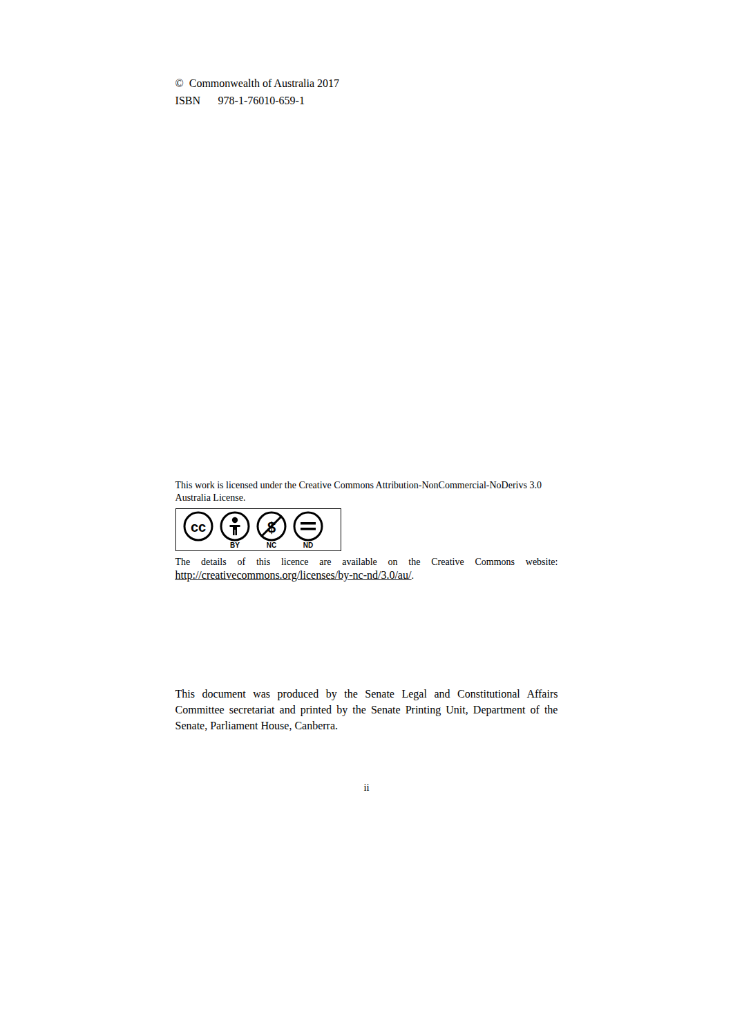© Commonwealth of Australia 2017
ISBN978-1-76010-659-1
This work is licensed under the Creative Commons Attribution-NonCommercial-NoDerivs 3.0 Australia License.
cc $ BY NC ND
The details of this licence are available on the Creative Commons website: http://creativecommons.org/licenses/by-nc-nd/3.0/au/.
This document was produced by the Senate Legal and Constitutional Affairs Committee secretariat and printed by the Senate Printing Unit, Department of the Senate, Parliament House, Canberra.
ii